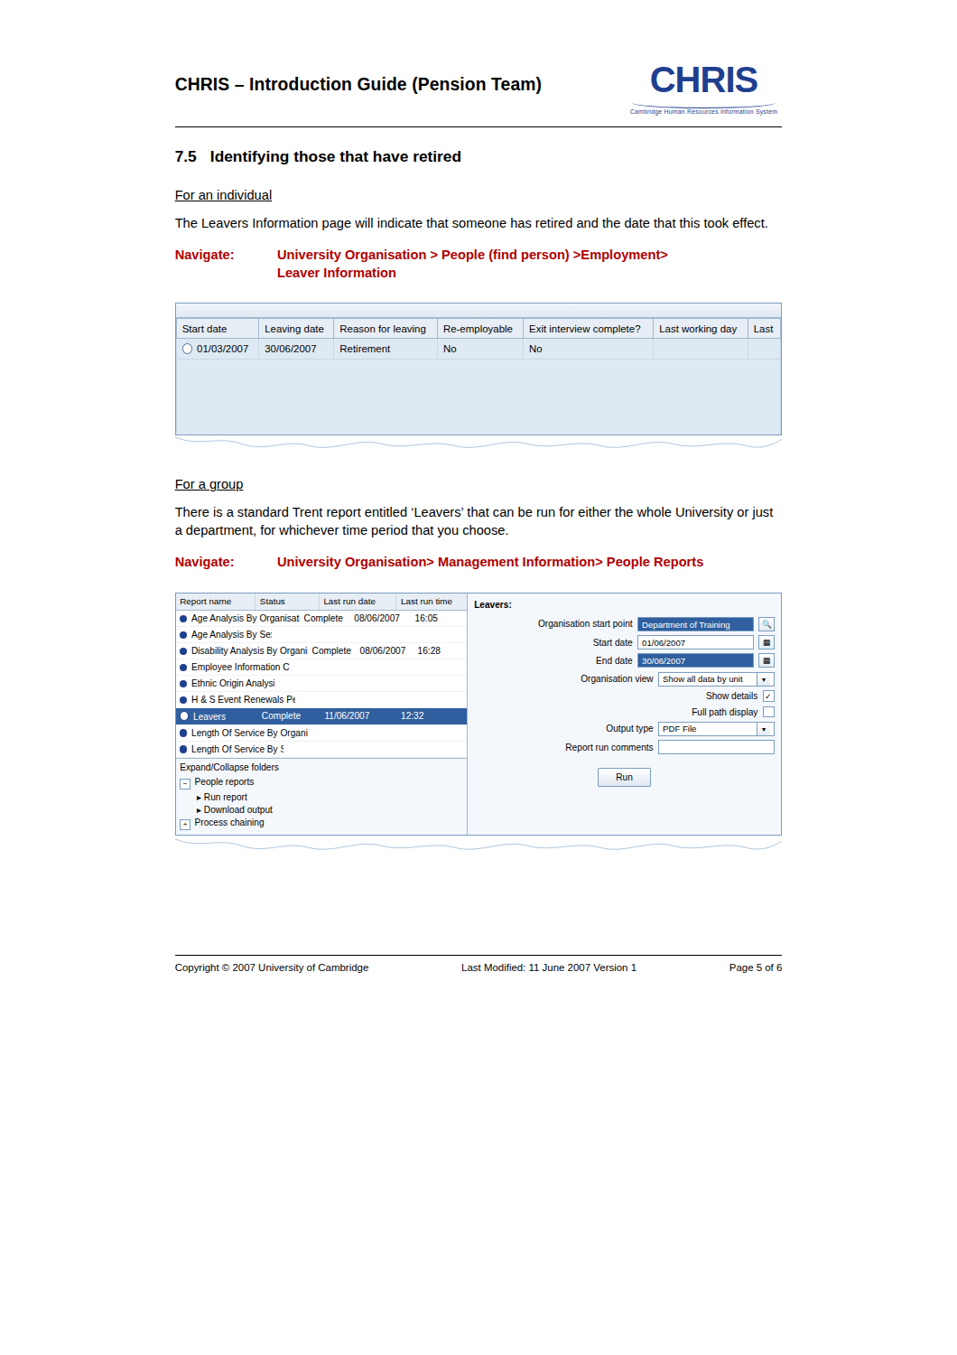CHRIS – Introduction Guide (Pension Team)
CHRIS
Cambridge Human Resources Information System
7.5 Identifying those that have retired
For an individual
The Leavers Information page will indicate that someone has retired and the date that this took effect.
Navigate:
University Organisation > People (find person) >Employment>
Leaver Information
| Start date | Leaving date | Reason for leaving | Re-employable | Exit interview complete? | Last working day | Last |
| --- | --- | --- | --- | --- | --- | --- |
| 01/03/2007 | 30/06/2007 | Retirement | No | No | | |
For a group
There is a standard Trent report entitled ‘Leavers’ that can be run for either the whole University or just a department, for whichever time period that you choose.
Navigate:
University Organisation> Management Information> People Reports
Report name
Status
Last run date
Last run time
Age Analysis By Organisation Unit
Complete
08/06/2007
16:05
Age Analysis By Sex
Disability Analysis By Organisation Unit
Complete
08/06/2007
16:28
Employee Information Check
Ethnic Origin Analysis
H & S Event Renewals Pending
Leavers
Complete
11/06/2007
12:32
Length Of Service By Organisation Unit
Length Of Service By Sex
Expand/Collapse folders
−People reports
▸ Run report
▸ Download output
+Process chaining
Leavers:
Organisation start point
Department of Training
🔍
Start date
01/06/2007
▦
End date
30/06/2007
▦
Organisation view
Show all data by unit▾
Show details
✓
Full path display
Output type
PDF File▾
Report run comments
Run
Copyright © 2007 University of Cambridge
Last Modified: 11 June 2007 Version 1
Page 5 of 6